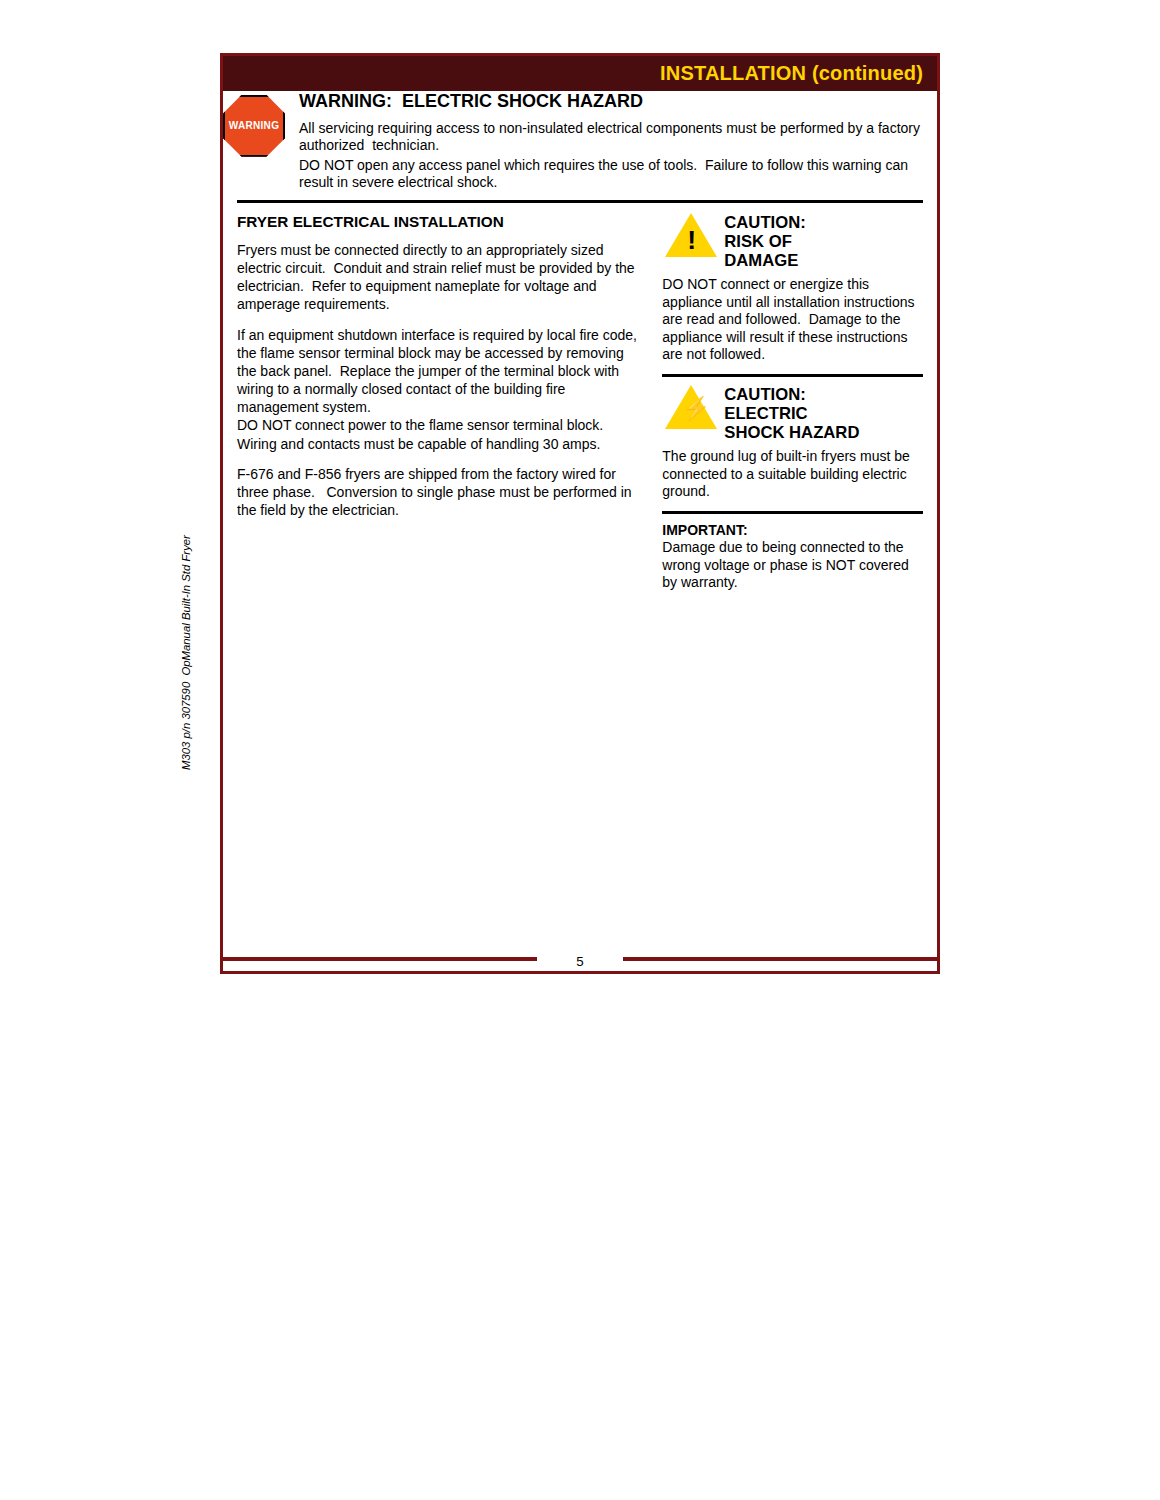INSTALLATION (continued)
WARNING
WARNING: ELECTRIC SHOCK HAZARD
All servicing requiring access to non-insulated electrical components must be performed by a factory authorized technician.
DO NOT open any access panel which requires the use of tools. Failure to follow this warning can result in severe electrical shock.
FRYER ELECTRICAL INSTALLATION
Fryers must be connected directly to an appropriately sized electric circuit. Conduit and strain relief must be provided by the electrician. Refer to equipment nameplate for voltage and amperage requirements.
If an equipment shutdown interface is required by local fire code, the flame sensor terminal block may be accessed by removing the back panel. Replace the jumper of the terminal block with wiring to a normally closed contact of the building fire management system.
DO NOT connect power to the flame sensor terminal block. Wiring and contacts must be capable of handling 30 amps.
F-676 and F-856 fryers are shipped from the factory wired for three phase. Conversion to single phase must be performed in the field by the electrician.
CAUTION:
RISK OF
DAMAGE
DO NOT connect or energize this appliance until all installation instructions are read and followed. Damage to the appliance will result if these instructions are not followed.
CAUTION:
ELECTRIC
SHOCK HAZARD
The ground lug of built-in fryers must be connected to a suitable building electric ground.
IMPORTANT:
Damage due to being connected to the wrong voltage or phase is NOT covered by warranty.
M303 p/n 307590 OpManual Built-In Std Fryer
5